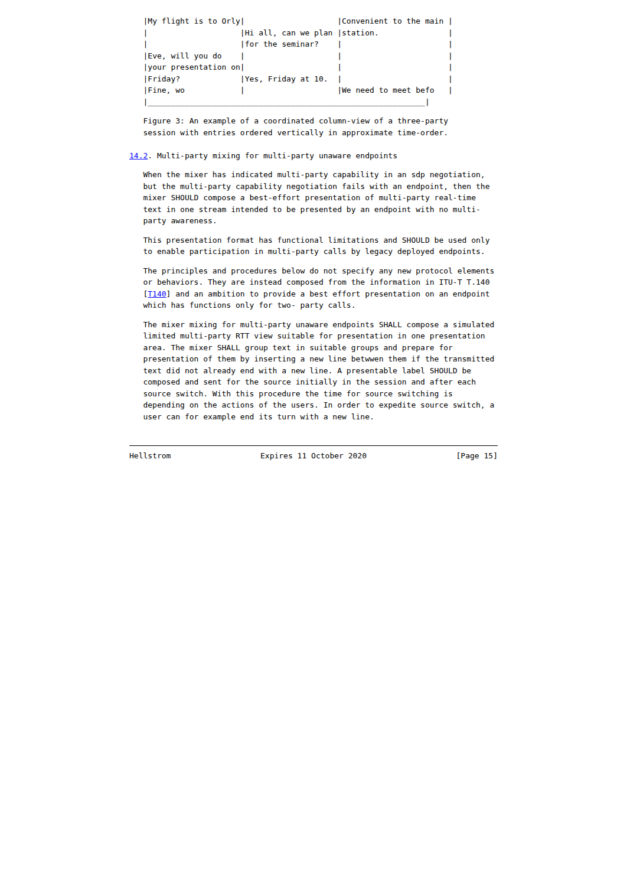|My flight is to Orly|                    |Convenient to the main |
   |                    |Hi all, can we plan |station.               |
   |                    |for the seminar?    |                       |
   |Eve, will you do    |                    |                       |
   |your presentation on|                    |                       |
   |Friday?             |Yes, Friday at 10.  |                       |
   |Fine, wo            |                    |We need to meet befo   |
   |____________________________________________________________|
Figure 3: An example of a coordinated column-view of a three-party
session with entries ordered vertically in approximate time-order.
14.2. Multi-party mixing for multi-party unaware endpoints
When the mixer has indicated multi-party capability in an sdp negotiation, but the multi-party capability negotiation fails with an endpoint, then the mixer SHOULD compose a best-effort presentation of multi-party real-time text in one stream intended to be presented by an endpoint with no multi-party awareness.
This presentation format has functional limitations and SHOULD be used only to enable participation in multi-party calls by legacy deployed endpoints.
The principles and procedures below do not specify any new protocol elements or behaviors. They are instead composed from the information in ITU-T T.140 [T140] and an ambition to provide a best effort presentation on an endpoint which has functions only for two- party calls.
The mixer mixing for multi-party unaware endpoints SHALL compose a simulated limited multi-party RTT view suitable for presentation in one presentation area. The mixer SHALL group text in suitable groups and prepare for presentation of them by inserting a new line betwwen them if the transmitted text did not already end with a new line. A presentable label SHOULD be composed and sent for the source initially in the session and after each source switch. With this procedure the time for source switching is depending on the actions of the users. In order to expedite source switch, a user can for example end its turn with a new line.
Hellstrom Expires 11 October 2020 [Page 15]